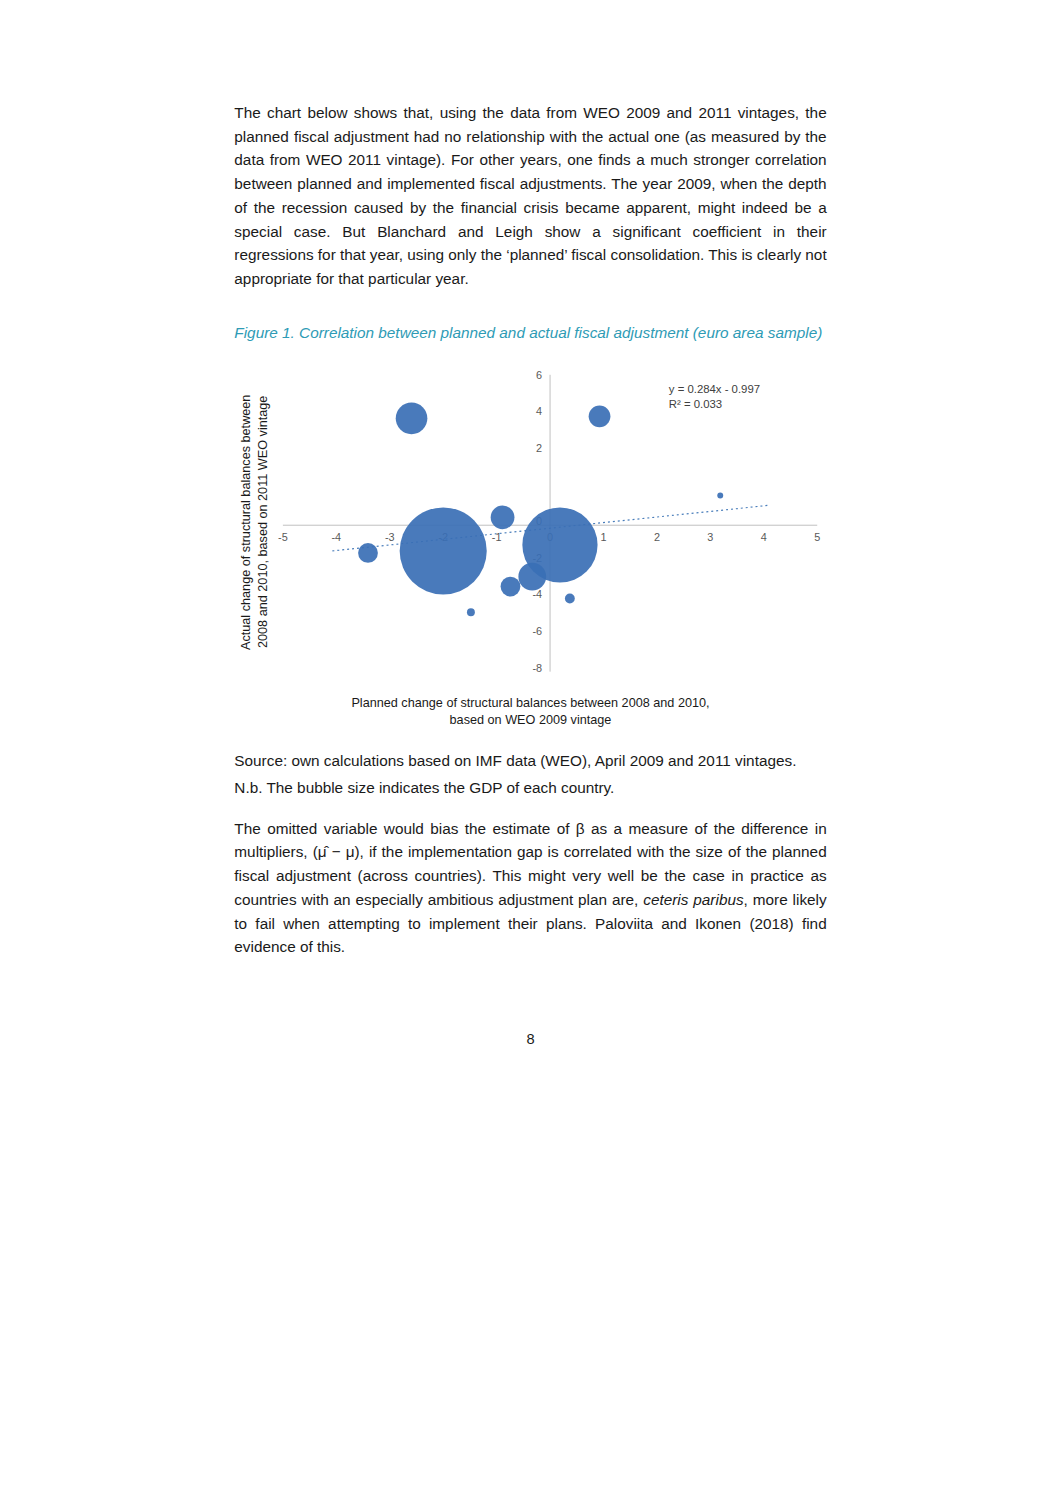The chart below shows that, using the data from WEO 2009 and 2011 vintages, the planned fiscal adjustment had no relationship with the actual one (as measured by the data from WEO 2011 vintage). For other years, one finds a much stronger correlation between planned and implemented fiscal adjustments. The year 2009, when the depth of the recession caused by the financial crisis became apparent, might indeed be a special case. But Blanchard and Leigh show a significant coefficient in their regressions for that year, using only the ‘planned’ fiscal consolidation. This is clearly not appropriate for that particular year.
Figure 1. Correlation between planned and actual fiscal adjustment (euro area sample)
Actual change of structural balances between
2008 and 2010, based on 2011 WEO vintage
6 4 2 0 -2 -4 -6 -8 -5 -4 -3 -2 -1 0 1 2 3 4 5 y = 0.284x - 0.997 R² = 0.033
Planned change of structural balances between 2008 and 2010,
based on WEO 2009 vintage
Source: own calculations based on IMF data (WEO), April 2009 and 2011 vintages.
N.b. The bubble size indicates the GDP of each country.
The omitted variable would bias the estimate of β as a measure of the difference in multipliers, (μ̂ − μ), if the implementation gap is correlated with the size of the planned fiscal adjustment (across countries). This might very well be the case in practice as countries with an especially ambitious adjustment plan are, ceteris paribus, more likely to fail when attempting to implement their plans. Paloviita and Ikonen (2018) find evidence of this.
8